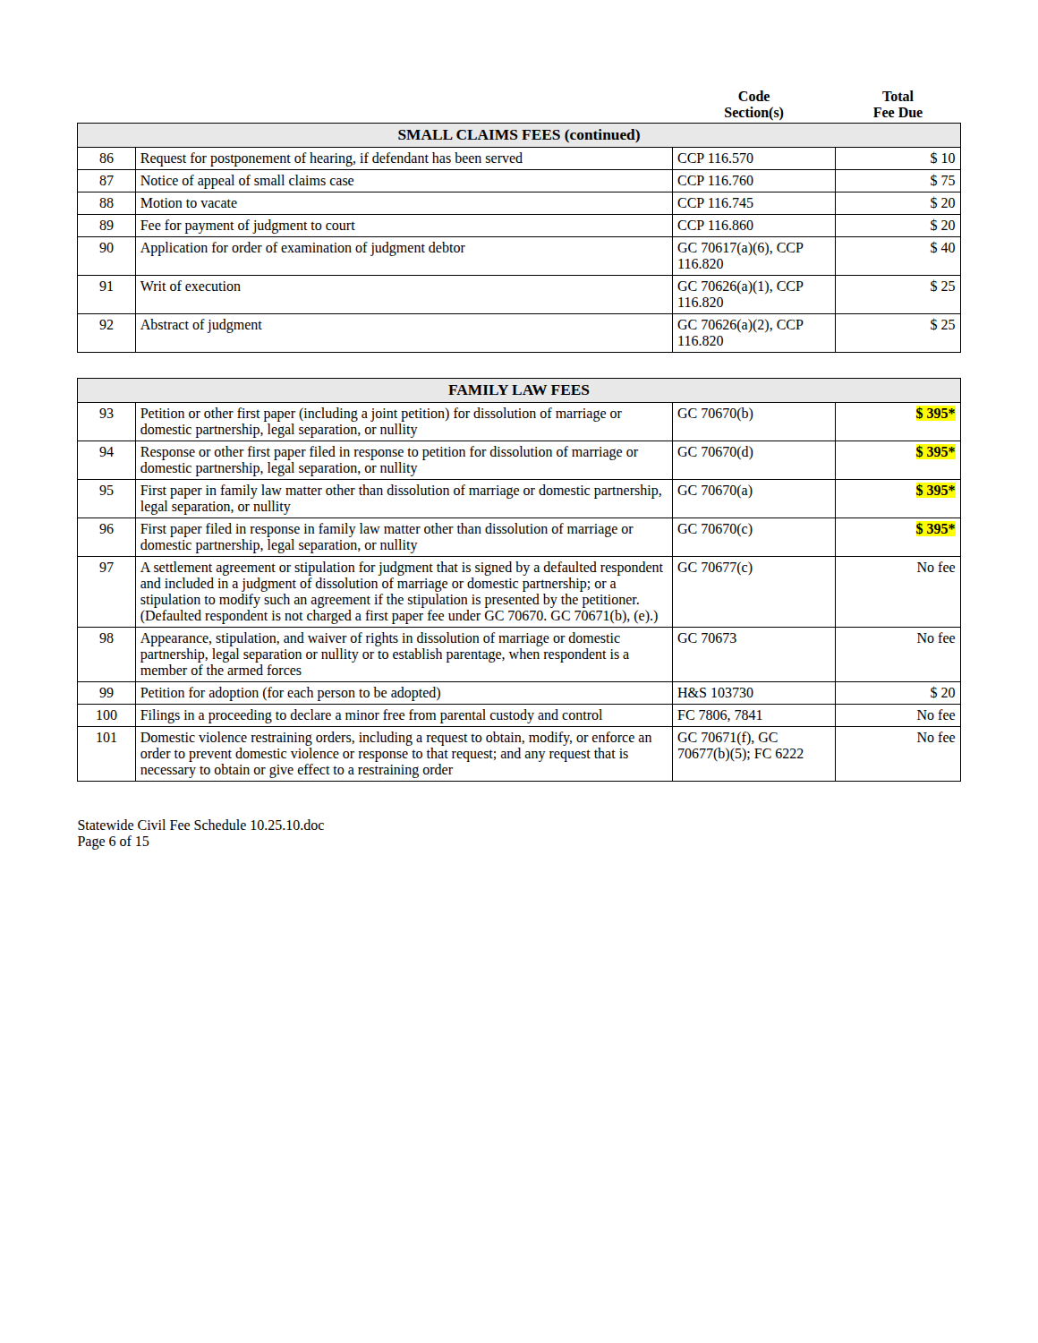| | | Code Section(s) | Total Fee Due |
| SMALL CLAIMS FEES (continued) |
| 86 | Request for postponement of hearing, if defendant has been served | CCP 116.570 | $ 10 |
| 87 | Notice of appeal of small claims case | CCP 116.760 | $ 75 |
| 88 | Motion to vacate | CCP 116.745 | $ 20 |
| 89 | Fee for payment of judgment to court | CCP 116.860 | $ 20 |
| 90 | Application for order of examination of judgment debtor | GC 70617(a)(6), CCP 116.820 | $ 40 |
| 91 | Writ of execution | GC 70626(a)(1), CCP 116.820 | $ 25 |
| 92 | Abstract of judgment | GC 70626(a)(2), CCP 116.820 | $ 25 |
| FAMILY LAW FEES |
| 93 | Petition or other first paper (including a joint petition) for dissolution of marriage or domestic partnership, legal separation, or nullity | GC 70670(b) | $ 395* |
| 94 | Response or other first paper filed in response to petition for dissolution of marriage or domestic partnership, legal separation, or nullity | GC 70670(d) | $ 395* |
| 95 | First paper in family law matter other than dissolution of marriage or domestic partnership, legal separation, or nullity | GC 70670(a) | $ 395* |
| 96 | First paper filed in response in family law matter other than dissolution of marriage or domestic partnership, legal separation, or nullity | GC 70670(c) | $ 395* |
| 97 | A settlement agreement or stipulation for judgment that is signed by a defaulted respondent and included in a judgment of dissolution of marriage or domestic partnership; or a stipulation to modify such an agreement if the stipulation is presented by the petitioner. (Defaulted respondent is not charged a first paper fee under GC 70670. GC 70671(b), (e).) | GC 70677(c) | No fee |
| 98 | Appearance, stipulation, and waiver of rights in dissolution of marriage or domestic partnership, legal separation or nullity or to establish parentage, when respondent is a member of the armed forces | GC 70673 | No fee |
| 99 | Petition for adoption (for each person to be adopted) | H&S 103730 | $ 20 |
| 100 | Filings in a proceeding to declare a minor free from parental custody and control | FC 7806, 7841 | No fee |
| 101 | Domestic violence restraining orders, including a request to obtain, modify, or enforce an order to prevent domestic violence or response to that request; and any request that is necessary to obtain or give effect to a restraining order | GC 70671(f), GC 70677(b)(5); FC 6222 | No fee |
Statewide Civil Fee Schedule 10.25.10.doc
Page 6 of 15